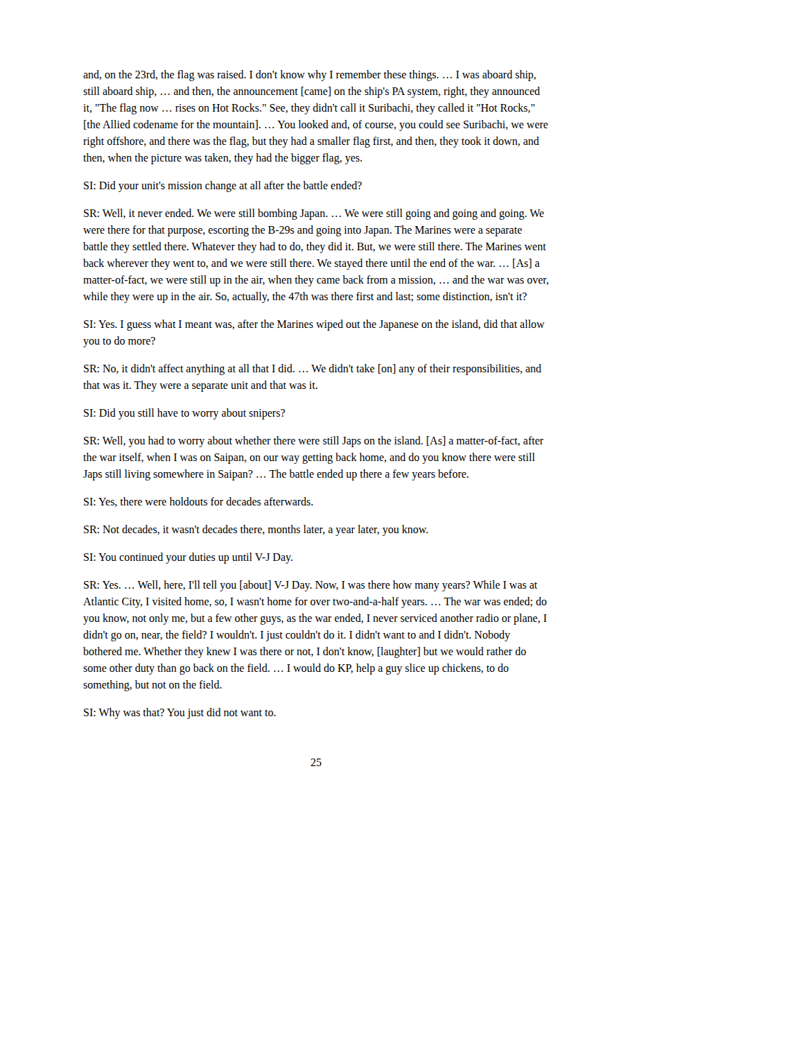and, on the 23rd, the flag was raised. I don't know why I remember these things. … I was aboard ship, still aboard ship, … and then, the announcement [came] on the ship's PA system, right, they announced it, "The flag now … rises on Hot Rocks." See, they didn't call it Suribachi, they called it "Hot Rocks," [the Allied codename for the mountain]. … You looked and, of course, you could see Suribachi, we were right offshore, and there was the flag, but they had a smaller flag first, and then, they took it down, and then, when the picture was taken, they had the bigger flag, yes.
SI: Did your unit's mission change at all after the battle ended?
SR: Well, it never ended. We were still bombing Japan. … We were still going and going and going. We were there for that purpose, escorting the B-29s and going into Japan. The Marines were a separate battle they settled there. Whatever they had to do, they did it. But, we were still there. The Marines went back wherever they went to, and we were still there. We stayed there until the end of the war. … [As] a matter-of-fact, we were still up in the air, when they came back from a mission, … and the war was over, while they were up in the air. So, actually, the 47th was there first and last; some distinction, isn't it?
SI: Yes. I guess what I meant was, after the Marines wiped out the Japanese on the island, did that allow you to do more?
SR: No, it didn't affect anything at all that I did. … We didn't take [on] any of their responsibilities, and that was it. They were a separate unit and that was it.
SI: Did you still have to worry about snipers?
SR: Well, you had to worry about whether there were still Japs on the island. [As] a matter-of-fact, after the war itself, when I was on Saipan, on our way getting back home, and do you know there were still Japs still living somewhere in Saipan? … The battle ended up there a few years before.
SI: Yes, there were holdouts for decades afterwards.
SR: Not decades, it wasn't decades there, months later, a year later, you know.
SI: You continued your duties up until V-J Day.
SR: Yes. … Well, here, I'll tell you [about] V-J Day. Now, I was there how many years? While I was at Atlantic City, I visited home, so, I wasn't home for over two-and-a-half years. … The war was ended; do you know, not only me, but a few other guys, as the war ended, I never serviced another radio or plane, I didn't go on, near, the field? I wouldn't. I just couldn't do it. I didn't want to and I didn't. Nobody bothered me. Whether they knew I was there or not, I don't know, [laughter] but we would rather do some other duty than go back on the field. … I would do KP, help a guy slice up chickens, to do something, but not on the field.
SI: Why was that? You just did not want to.
25